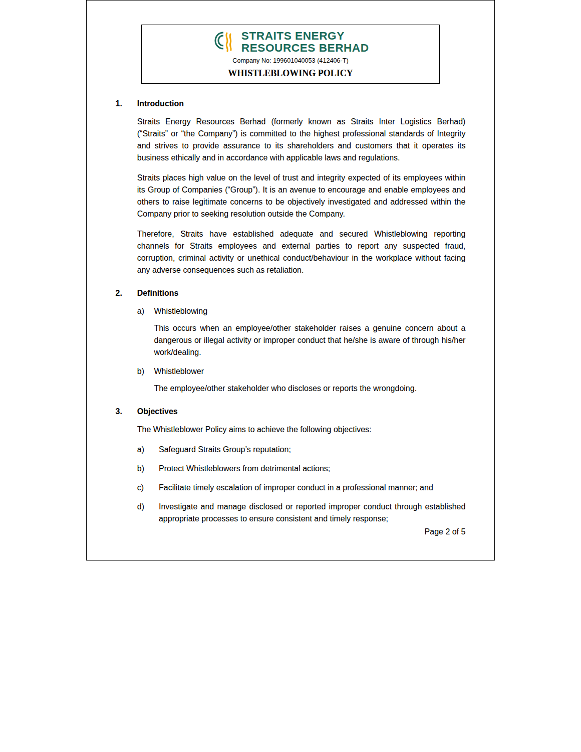STRAITS ENERGY
RESOURCES BERHAD
Company No: 199601040053 (412406-T)
WHISTLEBLOWING POLICY
Introduction
Straits Energy Resources Berhad (formerly known as Straits Inter Logistics Berhad) (“Straits” or “the Company”) is committed to the highest professional standards of Integrity and strives to provide assurance to its shareholders and customers that it operates its business ethically and in accordance with applicable laws and regulations.
Straits places high value on the level of trust and integrity expected of its employees within its Group of Companies (“Group”). It is an avenue to encourage and enable employees and others to raise legitimate concerns to be objectively investigated and addressed within the Company prior to seeking resolution outside the Company.
Therefore, Straits have established adequate and secured Whistleblowing reporting channels for Straits employees and external parties to report any suspected fraud, corruption, criminal activity or unethical conduct/behaviour in the workplace without facing any adverse consequences such as retaliation.
Definitions
Whistleblowing
This occurs when an employee/other stakeholder raises a genuine concern about a dangerous or illegal activity or improper conduct that he/she is aware of through his/her work/dealing.
Whistleblower
The employee/other stakeholder who discloses or reports the wrongdoing.
Objectives
The Whistleblower Policy aims to achieve the following objectives:
Safeguard Straits Group’s reputation;
Protect Whistleblowers from detrimental actions;
Facilitate timely escalation of improper conduct in a professional manner; and
Investigate and manage disclosed or reported improper conduct through established appropriate processes to ensure consistent and timely response;
Page 2 of 5